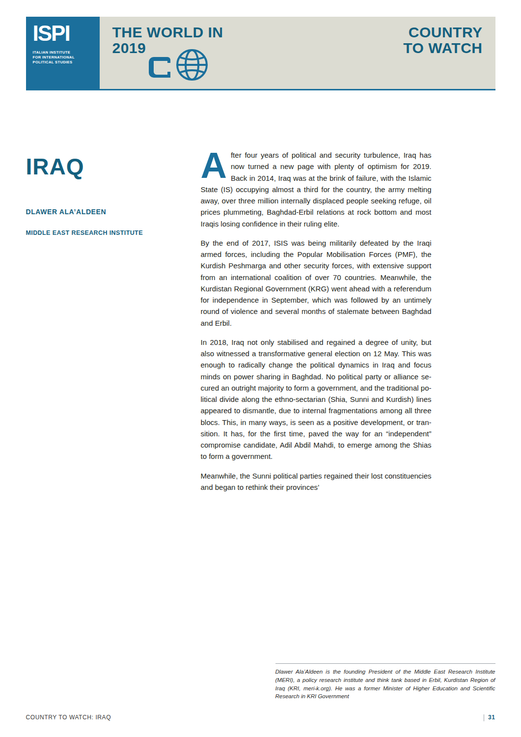ISPI
Italian Institute
for International
Political Studies
The World in
2019
Country
to Watch
Iraq
Dlawer Ala’aldeen
Middle East Research Institute
After four years of political and security turbulence, Iraq has now turned a new page with plenty of optimism for 2019. Back in 2014, Iraq was at the brink of failure, with the Islamic State (IS) occupying almost a third for the country, the army melting away, over three million internally displaced people seeking refuge, oil prices plummeting, Baghdad-Erbil relations at rock bottom and most Iraqis losing confidence in their ruling elite.
By the end of 2017, ISIS was being militarily defeated by the Iraqi armed forces, including the Popular Mobilisation Forces (PMF), the Kurdish Peshmarga and other security forces, with extensive support from an international coalition of over 70 countries. Meanwhile, the Kurdistan Regional Government (KRG) went ahead with a referendum for independence in September, which was followed by an untimely round of violence and several months of stalemate between Baghdad and Erbil.
In 2018, Iraq not only stabilised and regained a degree of unity, but also witnessed a transformative general election on 12 May. This was enough to radically change the political dynamics in Iraq and focus minds on power sharing in Baghdad. No political party or alliance secured an outright majority to form a government, and the traditional political divide along the ethno-sectarian (Shia, Sunni and Kurdish) lines appeared to dismantle, due to internal fragmentations among all three blocs. This, in many ways, is seen as a positive development, or transition. It has, for the first time, paved the way for an “independent” compromise candidate, Adil Abdil Mahdi, to emerge among the Shias to form a government.
Meanwhile, the Sunni political parties regained their lost constituencies and began to rethink their provinces’
Dlawer Ala’Aldeen is the founding President of the Middle East Research Institute (MERI), a policy research institute and think tank based in Erbil, Kurdistan Region of Iraq (KRI, meri-k.org). He was a former Minister of Higher Education and Scientific Research in KRI Government
COUNTRY TO WATCH: IRAQ
31